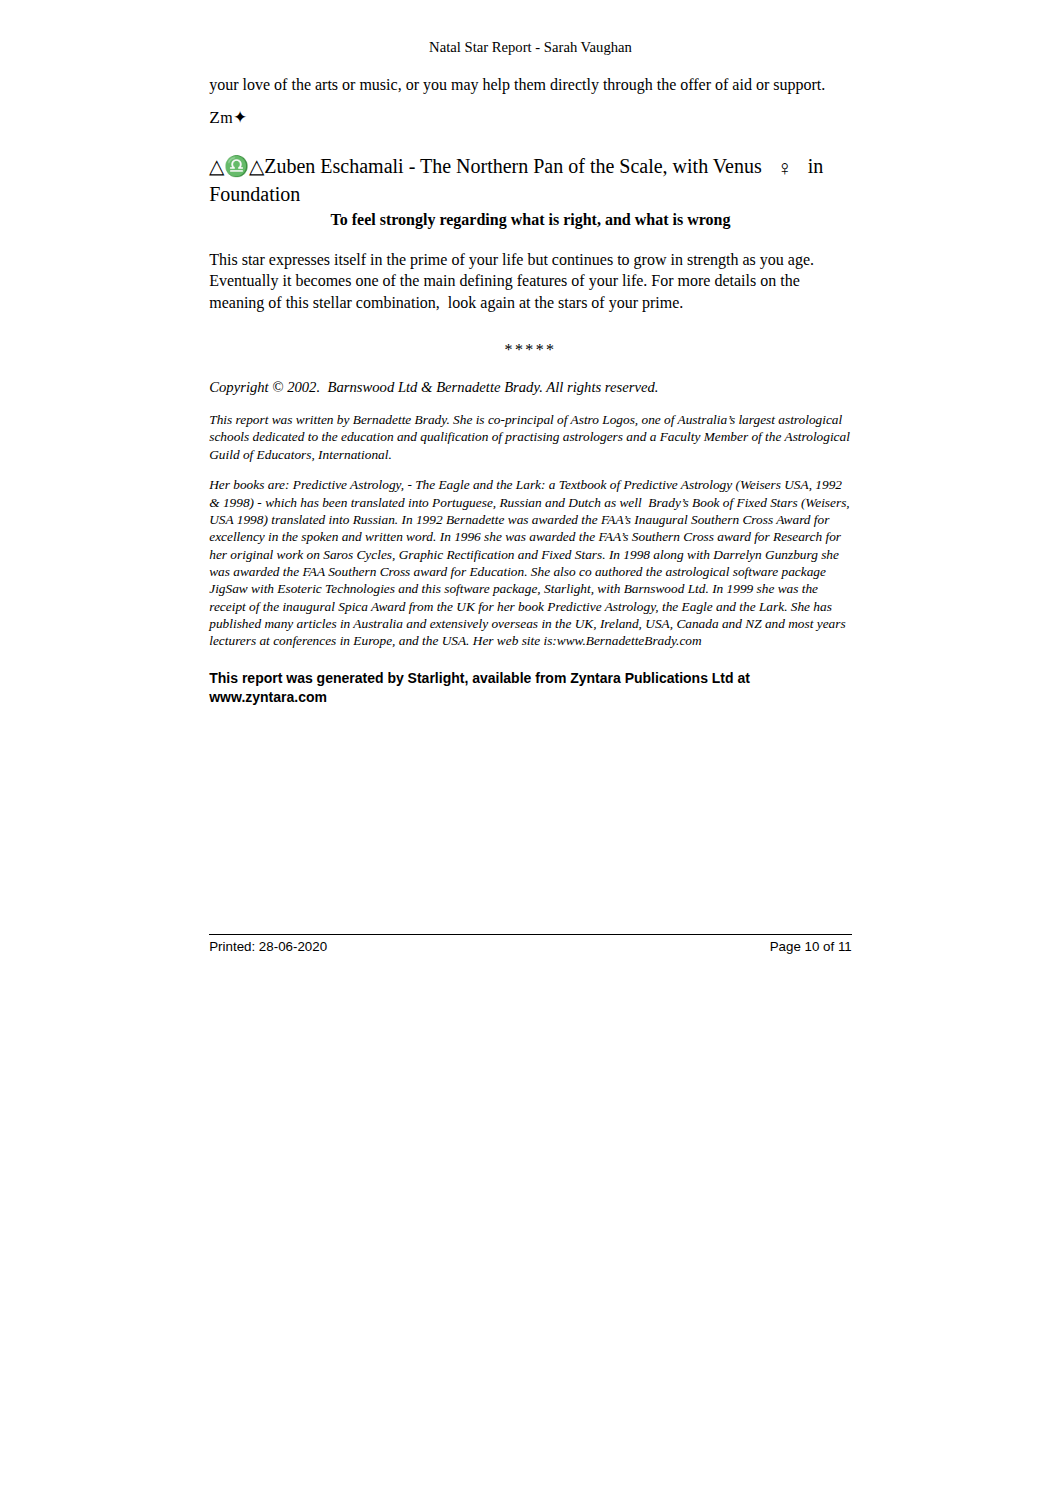Natal Star Report - Sarah Vaughan
your love of the arts or music, or you may help them directly through the offer of aid or support.
Zm✦
△♎△Zuben Eschamali - The Northern Pan of the Scale, with Venus ♀ in Foundation
To feel strongly regarding what is right, and what is wrong
This star expresses itself in the prime of your life but continues to grow in strength as you age. Eventually it becomes one of the main defining features of your life. For more details on the meaning of this stellar combination, look again at the stars of your prime.
*****
Copyright © 2002. Barnswood Ltd & Bernadette Brady. All rights reserved.
This report was written by Bernadette Brady. She is co-principal of Astro Logos, one of Australia’s largest astrological schools dedicated to the education and qualification of practising astrologers and a Faculty Member of the Astrological Guild of Educators, International.
Her books are: Predictive Astrology, - The Eagle and the Lark: a Textbook of Predictive Astrology (Weisers USA, 1992 & 1998) - which has been translated into Portuguese, Russian and Dutch as well Brady’s Book of Fixed Stars (Weisers, USA 1998) translated into Russian. In 1992 Bernadette was awarded the FAA’s Inaugural Southern Cross Award for excellency in the spoken and written word. In 1996 she was awarded the FAA’s Southern Cross award for Research for her original work on Saros Cycles, Graphic Rectification and Fixed Stars. In 1998 along with Darrelyn Gunzburg she was awarded the FAA Southern Cross award for Education. She also co authored the astrological software package JigSaw with Esoteric Technologies and this software package, Starlight, with Barnswood Ltd. In 1999 she was the receipt of the inaugural Spica Award from the UK for her book Predictive Astrology, the Eagle and the Lark. She has published many articles in Australia and extensively overseas in the UK, Ireland, USA, Canada and NZ and most years lecturers at conferences in Europe, and the USA. Her web site is:www.BernadetteBrady.com
This report was generated by Starlight, available from Zyntara Publications Ltd at www.zyntara.com
Printed: 28-06-2020 Page 10 of 11